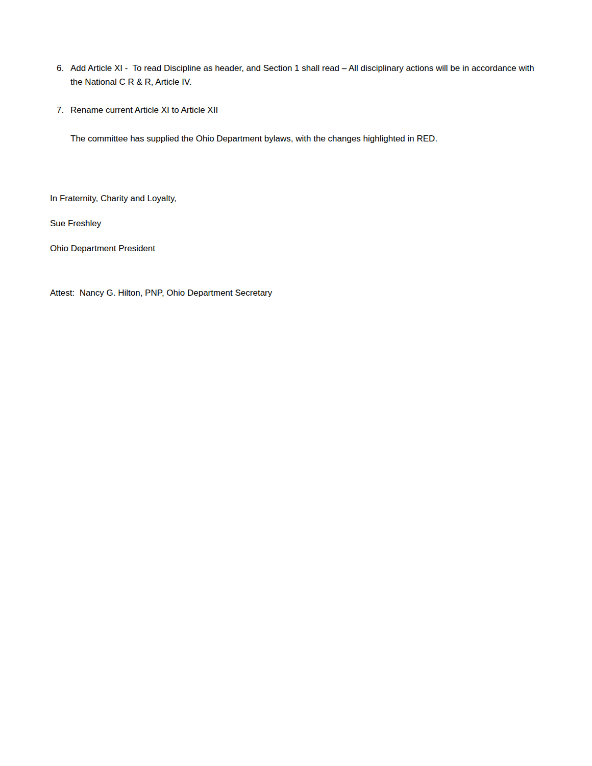Add Article XI - To read Discipline as header, and Section 1 shall read – All disciplinary actions will be in accordance with the National C R & R, Article IV.
Rename current Article XI to Article XII
The committee has supplied the Ohio Department bylaws, with the changes highlighted in RED.
In Fraternity, Charity and Loyalty,
Sue Freshley
Ohio Department President
Attest: Nancy G. Hilton, PNP, Ohio Department Secretary